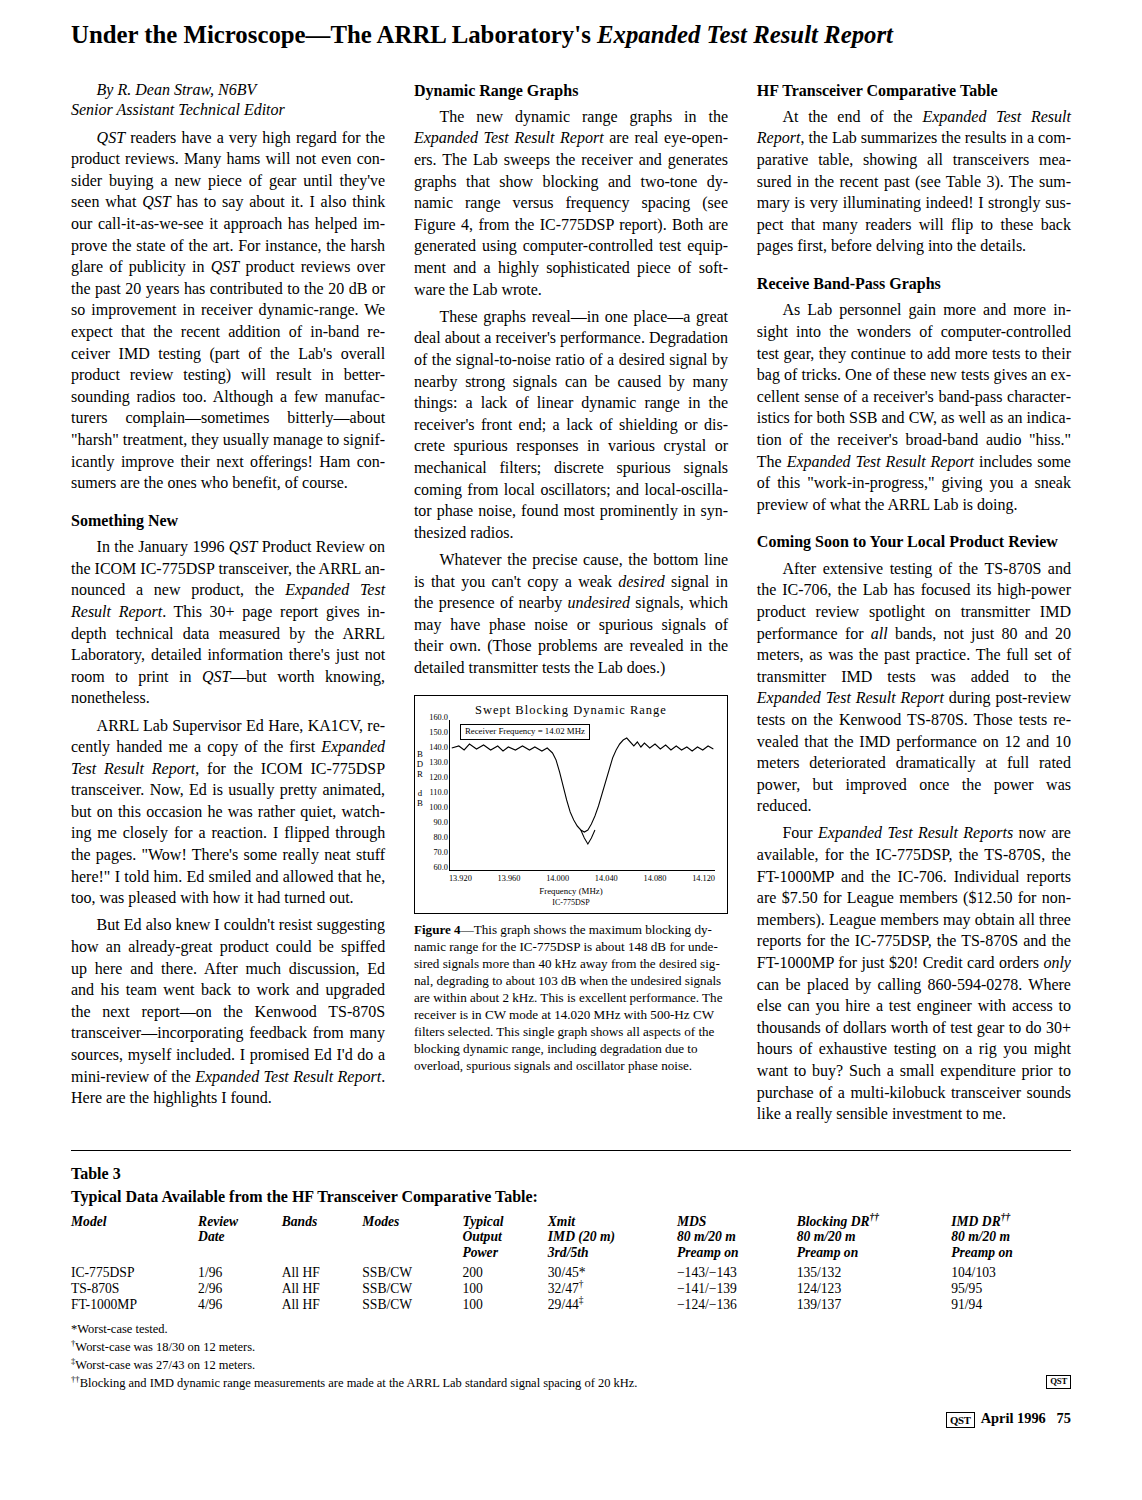Under the Microscope—The ARRL Laboratory's Expanded Test Result Report
By R. Dean Straw, N6BV
Senior Assistant Technical Editor
QST readers have a very high regard for the product reviews. Many hams will not even consider buying a new piece of gear until they've seen what QST has to say about it. I also think our call-it-as-we-see it approach has helped improve the state of the art. For instance, the harsh glare of publicity in QST product reviews over the past 20 years has contributed to the 20 dB or so improvement in receiver dynamic-range. We expect that the recent addition of in-band receiver IMD testing (part of the Lab's overall product review testing) will result in better-sounding radios too. Although a few manufacturers complain—sometimes bitterly—about "harsh" treatment, they usually manage to significantly improve their next offerings! Ham consumers are the ones who benefit, of course.
Something New
In the January 1996 QST Product Review on the ICOM IC-775DSP transceiver, the ARRL announced a new product, the Expanded Test Result Report. This 30+ page report gives in-depth technical data measured by the ARRL Laboratory, detailed information there's just not room to print in QST—but worth knowing, nonetheless.
ARRL Lab Supervisor Ed Hare, KA1CV, recently handed me a copy of the first Expanded Test Result Report, for the ICOM IC-775DSP transceiver. Now, Ed is usually pretty animated, but on this occasion he was rather quiet, watching me closely for a reaction. I flipped through the pages. "Wow! There's some really neat stuff here!" I told him. Ed smiled and allowed that he, too, was pleased with how it had turned out.
But Ed also knew I couldn't resist suggesting how an already-great product could be spiffed up here and there. After much discussion, Ed and his team went back to work and upgraded the next report—on the Kenwood TS-870S transceiver—incorporating feedback from many sources, myself included. I promised Ed I'd do a mini-review of the Expanded Test Result Report. Here are the highlights I found.
Dynamic Range Graphs
The new dynamic range graphs in the Expanded Test Result Report are real eye-openers. The Lab sweeps the receiver and generates graphs that show blocking and two-tone dynamic range versus frequency spacing (see Figure 4, from the IC-775DSP report). Both are generated using computer-controlled test equipment and a highly sophisticated piece of software the Lab wrote.
These graphs reveal—in one place—a great deal about a receiver's performance. Degradation of the signal-to-noise ratio of a desired signal by nearby strong signals can be caused by many things: a lack of linear dynamic range in the receiver's front end; a lack of shielding or discrete spurious responses in various crystal or mechanical filters; discrete spurious signals coming from local oscillators; and local-oscillator phase noise, found most prominently in synthesized radios.
Whatever the precise cause, the bottom line is that you can't copy a weak desired signal in the presence of nearby undesired signals, which may have phase noise or spurious signals of their own. (Those problems are revealed in the detailed transmitter tests the Lab does.)
Swept Blocking Dynamic Range
160.0 150.0 140.0 130.0 120.0 110.0 100.0 90.0 80.0 70.0 60.0
B
D
R
d
B
Receiver Frequency = 14.02 MHz
13.920 13.960 14.000 14.040 14.080 14.120
Frequency (MHz)
IC-775DSP
Figure 4—This graph shows the maximum blocking dynamic range for the IC-775DSP is about 148 dB for undesired signals more than 40 kHz away from the desired signal, degrading to about 103 dB when the undesired signals are within about 2 kHz. This is excellent performance. The receiver is in CW mode at 14.020 MHz with 500-Hz CW filters selected. This single graph shows all aspects of the blocking dynamic range, including degradation due to overload, spurious signals and oscillator phase noise.
HF Transceiver Comparative Table
At the end of the Expanded Test Result Report, the Lab summarizes the results in a comparative table, showing all transceivers measured in the recent past (see Table 3). The summary is very illuminating indeed! I strongly suspect that many readers will flip to these back pages first, before delving into the details.
Receive Band-Pass Graphs
As Lab personnel gain more and more insight into the wonders of computer-controlled test gear, they continue to add more tests to their bag of tricks. One of these new tests gives an excellent sense of a receiver's band-pass characteristics for both SSB and CW, as well as an indication of the receiver's broad-band audio "hiss." The Expanded Test Result Report includes some of this "work-in-progress," giving you a sneak preview of what the ARRL Lab is doing.
Coming Soon to Your Local Product Review
After extensive testing of the TS-870S and the IC-706, the Lab has focused its high-power product review spotlight on transmitter IMD performance for all bands, not just 80 and 20 meters, as was the past practice. The full set of transmitter IMD tests was added to the Expanded Test Result Report during post-review tests on the Kenwood TS-870S. Those tests revealed that the IMD performance on 12 and 10 meters deteriorated dramatically at full rated power, but improved once the power was reduced.
Four Expanded Test Result Reports now are available, for the IC-775DSP, the TS-870S, the FT-1000MP and the IC-706. Individual reports are $7.50 for League members ($12.50 for nonmembers). League members may obtain all three reports for the IC-775DSP, the TS-870S and the FT-1000MP for just $20! Credit card orders only can be placed by calling 860-594-0278. Where else can you hire a test engineer with access to thousands of dollars worth of test gear to do 30+ hours of exhaustive testing on a rig you might want to buy? Such a small expenditure prior to purchase of a multi-kilobuck transceiver sounds like a really sensible investment to me.
Table 3
Typical Data Available from the HF Transceiver Comparative Table:
| Model | Review Date | Bands | Modes | Typical Output Power | Xmit IMD (20 m) 3rd/5th | MDS 80 m/20 m Preamp on | Blocking DR †† 80 m/20 m Preamp on | IMD DR †† 80 m/20 m Preamp on |
| --- | --- | --- | --- | --- | --- | --- | --- | --- |
| IC-775DSP | 1/96 | All HF | SSB/CW | 200 | 30/45* | −143/−143 | 135/132 | 104/103 |
| TS-870S | 2/96 | All HF | SSB/CW | 100 | 32/47 † | −141/−139 | 124/123 | 95/95 |
| FT-1000MP | 4/96 | All HF | SSB/CW | 100 | 29/44 ‡ | −124/−136 | 139/137 | 91/94 |
*Worst-case tested.
†Worst-case was 18/30 on 12 meters.
‡Worst-case was 27/43 on 12 meters.
††Blocking and IMD dynamic range measurements are made at the ARRL Lab standard signal spacing of 20 kHz. QST
QSTApril 1996 75